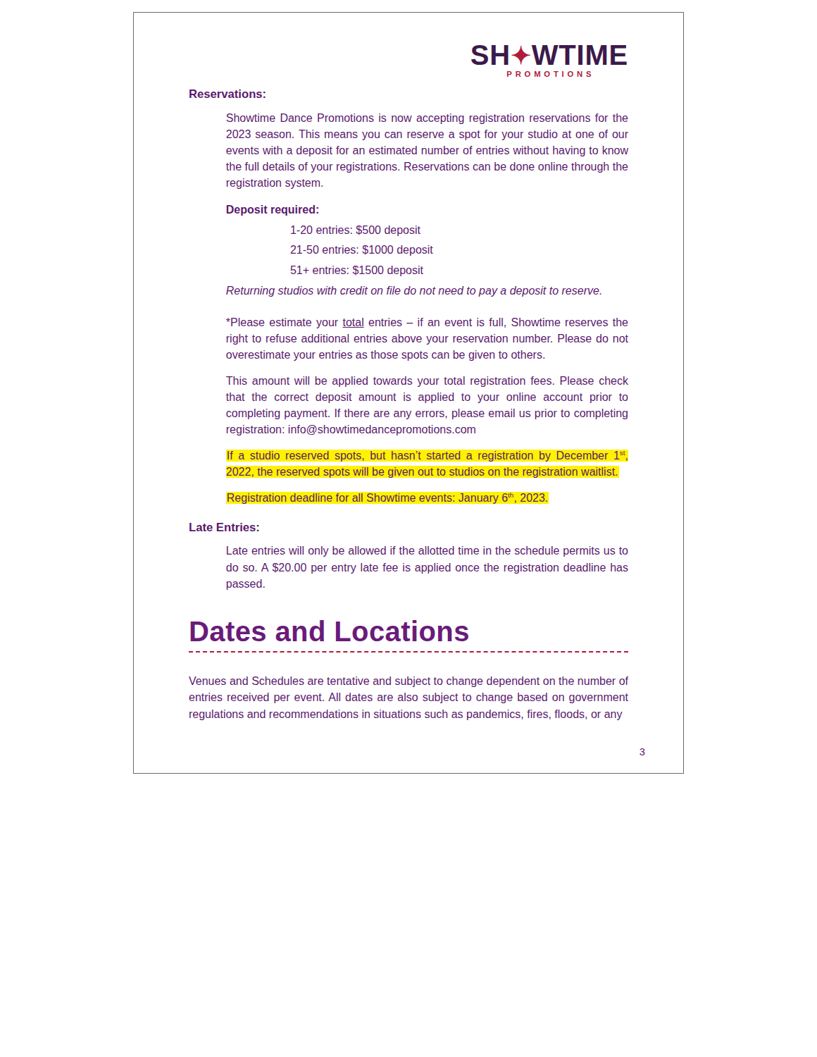SH✦WTIME
PROMOTIONS
Reservations:
Showtime Dance Promotions is now accepting registration reservations for the 2023 season. This means you can reserve a spot for your studio at one of our events with a deposit for an estimated number of entries without having to know the full details of your registrations. Reservations can be done online through the registration system.
Deposit required:
1-20 entries: $500 deposit
21-50 entries: $1000 deposit
51+ entries: $1500 deposit
Returning studios with credit on file do not need to pay a deposit to reserve.
*Please estimate your total entries – if an event is full, Showtime reserves the right to refuse additional entries above your reservation number. Please do not overestimate your entries as those spots can be given to others.
This amount will be applied towards your total registration fees. Please check that the correct deposit amount is applied to your online account prior to completing payment. If there are any errors, please email us prior to completing registration: info@showtimedancepromotions.com
If a studio reserved spots, but hasn’t started a registration by December 1st, 2022, the reserved spots will be given out to studios on the registration waitlist.
Registration deadline for all Showtime events: January 6th, 2023.
Late Entries:
Late entries will only be allowed if the allotted time in the schedule permits us to do so. A $20.00 per entry late fee is applied once the registration deadline has passed.
Dates and Locations
Venues and Schedules are tentative and subject to change dependent on the number of entries received per event. All dates are also subject to change based on government regulations and recommendations in situations such as pandemics, fires, floods, or any
3